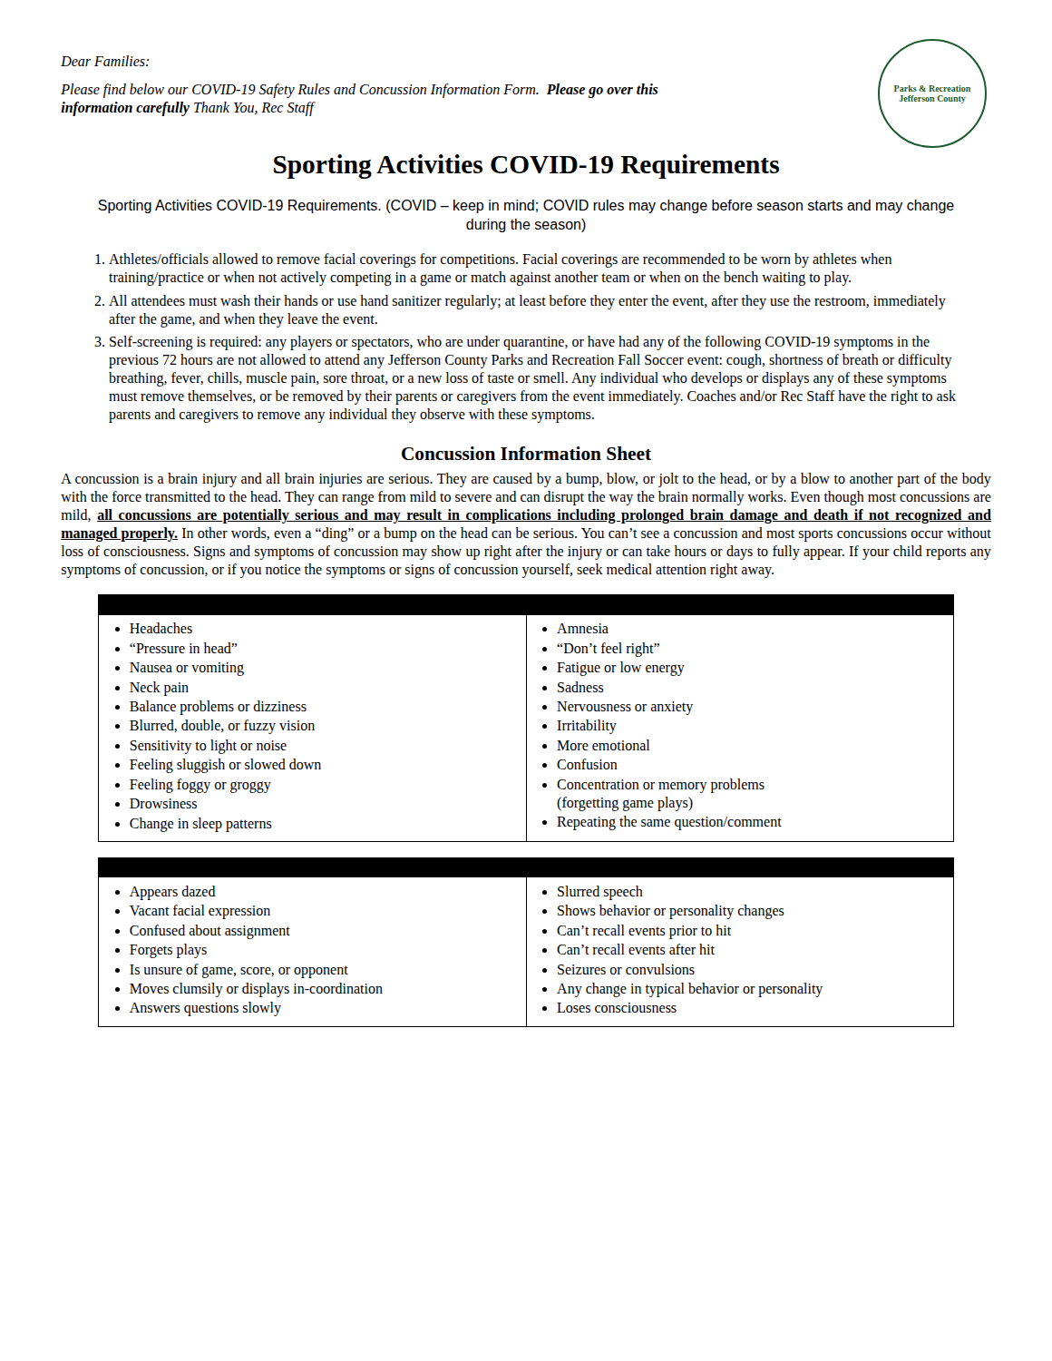Parks & Recreation
Jefferson County
Dear Families:
Please find below our COVID-19 Safety Rules and Concussion Information Form. Please go over this information carefully Thank You, Rec Staff
Sporting Activities COVID-19 Requirements
Sporting Activities COVID-19 Requirements. (COVID – keep in mind; COVID rules may change before season starts and may change during the season)
Athletes/officials allowed to remove facial coverings for competitions. Facial coverings are recommended to be worn by athletes when training/practice or when not actively competing in a game or match against another team or when on the bench waiting to play.
All attendees must wash their hands or use hand sanitizer regularly; at least before they enter the event, after they use the restroom, immediately after the game, and when they leave the event.
Self-screening is required: any players or spectators, who are under quarantine, or have had any of the following COVID-19 symptoms in the previous 72 hours are not allowed to attend any Jefferson County Parks and Recreation Fall Soccer event: cough, shortness of breath or difficulty breathing, fever, chills, muscle pain, sore throat, or a new loss of taste or smell. Any individual who develops or displays any of these symptoms must remove themselves, or be removed by their parents or caregivers from the event immediately. Coaches and/or Rec Staff have the right to ask parents and caregivers to remove any individual they observe with these symptoms.
Concussion Information Sheet
A concussion is a brain injury and all brain injuries are serious. They are caused by a bump, blow, or jolt to the head, or by a blow to another part of the body with the force transmitted to the head. They can range from mild to severe and can disrupt the way the brain normally works. Even though most concussions are mild, all concussions are potentially serious and may result in complications including prolonged brain damage and death if not recognized and managed properly. In other words, even a “ding” or a bump on the head can be serious. You can’t see a concussion and most sports concussions occur without loss of consciousness. Signs and symptoms of concussion may show up right after the injury or can take hours or days to fully appear. If your child reports any symptoms of concussion, or if you notice the symptoms or signs of concussion yourself, seek medical attention right away.
| Headaches “Pressure in head” Nausea or vomiting Neck pain Balance problems or dizziness Blurred, double, or fuzzy vision Sensitivity to light or noise Feeling sluggish or slowed down Feeling foggy or groggy Drowsiness Change in sleep patterns | Amnesia “Don’t feel right” Fatigue or low energy Sadness Nervousness or anxiety Irritability More emotional Confusion Concentration or memory problems (forgetting game plays) Repeating the same question/comment |
| Appears dazed Vacant facial expression Confused about assignment Forgets plays Is unsure of game, score, or opponent Moves clumsily or displays in-coordination Answers questions slowly | Slurred speech Shows behavior or personality changes Can’t recall events prior to hit Can’t recall events after hit Seizures or convulsions Any change in typical behavior or personality Loses consciousness |